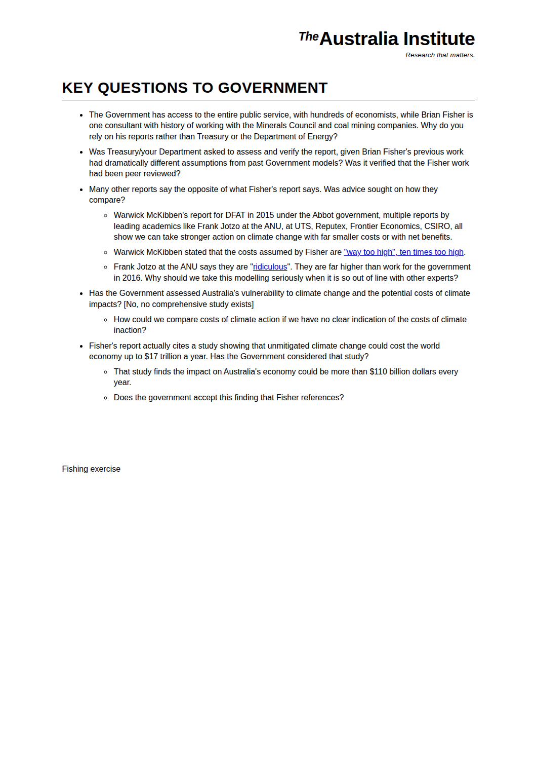The Australia Institute
Research that matters.
KEY QUESTIONS TO GOVERNMENT
The Government has access to the entire public service, with hundreds of economists, while Brian Fisher is one consultant with history of working with the Minerals Council and coal mining companies. Why do you rely on his reports rather than Treasury or the Department of Energy?
Was Treasury/your Department asked to assess and verify the report, given Brian Fisher's previous work had dramatically different assumptions from past Government models? Was it verified that the Fisher work had been peer reviewed?
Many other reports say the opposite of what Fisher's report says. Was advice sought on how they compare?
Warwick McKibben's report for DFAT in 2015 under the Abbot government, multiple reports by leading academics like Frank Jotzo at the ANU, at UTS, Reputex, Frontier Economics, CSIRO, all show we can take stronger action on climate change with far smaller costs or with net benefits.
Warwick McKibben stated that the costs assumed by Fisher are "way too high", ten times too high.
Frank Jotzo at the ANU says they are "ridiculous". They are far higher than work for the government in 2016. Why should we take this modelling seriously when it is so out of line with other experts?
Has the Government assessed Australia's vulnerability to climate change and the potential costs of climate impacts? [No, no comprehensive study exists]
How could we compare costs of climate action if we have no clear indication of the costs of climate inaction?
Fisher's report actually cites a study showing that unmitigated climate change could cost the world economy up to $17 trillion a year. Has the Government considered that study?
That study finds the impact on Australia's economy could be more than $110 billion dollars every year.
Does the government accept this finding that Fisher references?
Fishing exercise